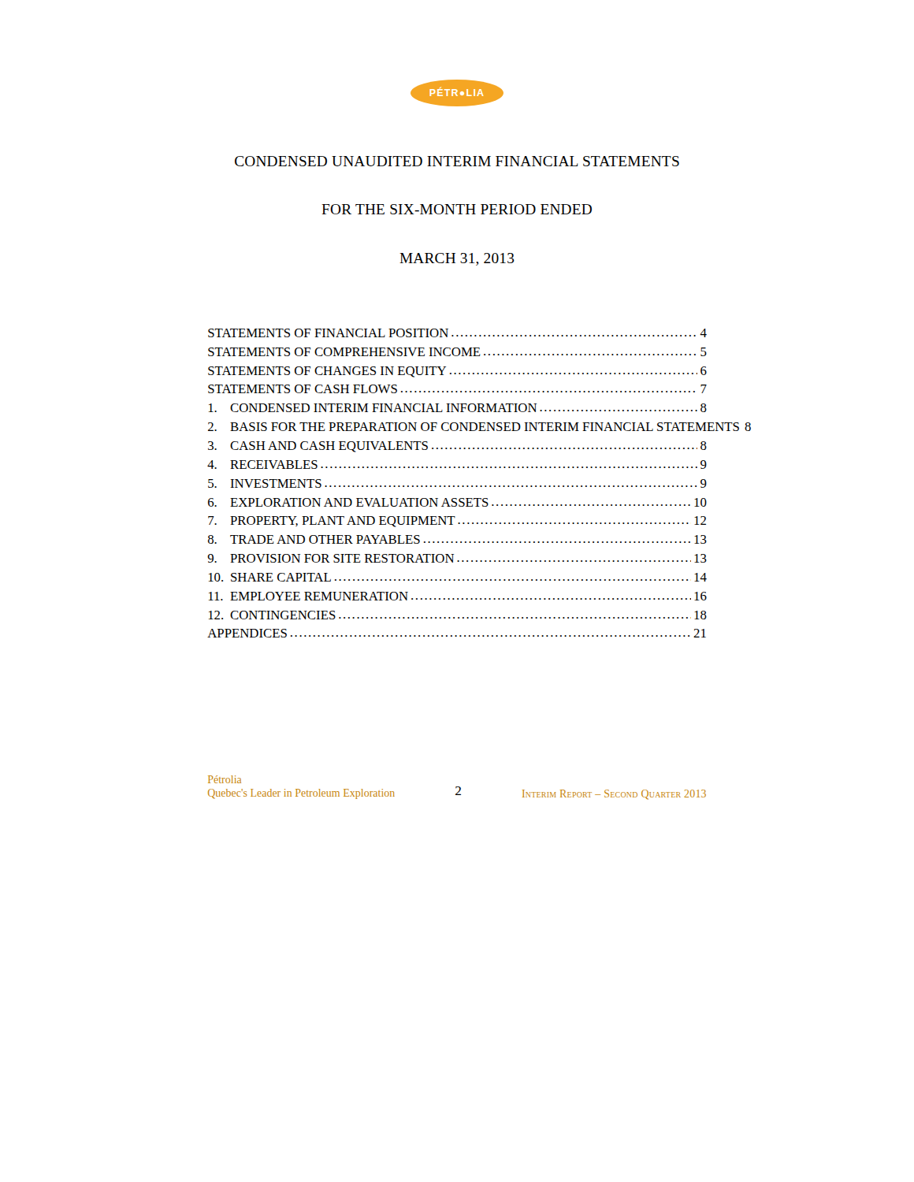PÉTR●LIA
CONDENSED UNAUDITED INTERIM FINANCIAL STATEMENTS FOR THE SIX-MONTH PERIOD ENDED MARCH 31, 2013
STATEMENTS OF FINANCIAL POSITION .................................................................................................. 4
STATEMENTS OF COMPREHENSIVE INCOME ..................................................................................... 5
STATEMENTS OF CHANGES IN EQUITY ............................................................................................. 6
STATEMENTS OF CASH FLOWS ............................................................................................................. 7
1. CONDENSED INTERIM FINANCIAL INFORMATION ..................................................................... 8
2. BASIS FOR THE PREPARATION OF CONDENSED INTERIM FINANCIAL STATEMENTS ...... 8
3. CASH AND CASH EQUIVALENTS ................................................................................................. 8
4. RECEIVABLES ................................................................................................................................. 9
5. INVESTMENTS ................................................................................................................................ 9
6. EXPLORATION AND EVALUATION ASSETS ............................................................................. 10
7. PROPERTY, PLANT AND EQUIPMENT ....................................................................................... 12
8. TRADE AND OTHER PAYABLES ................................................................................................. 13
9. PROVISION FOR SITE RESTORATION ......................................................................................... 13
10. SHARE CAPITAL ............................................................................................................................. 14
11. EMPLOYEE REMUNERATION ..................................................................................................... 16
12. CONTINGENCIES ........................................................................................................................... 18
APPENDICES ....................................................................................................................................... 21
Pétrolia Quebec's Leader in Petroleum Exploration
2
Interim Report – Second Quarter 2013